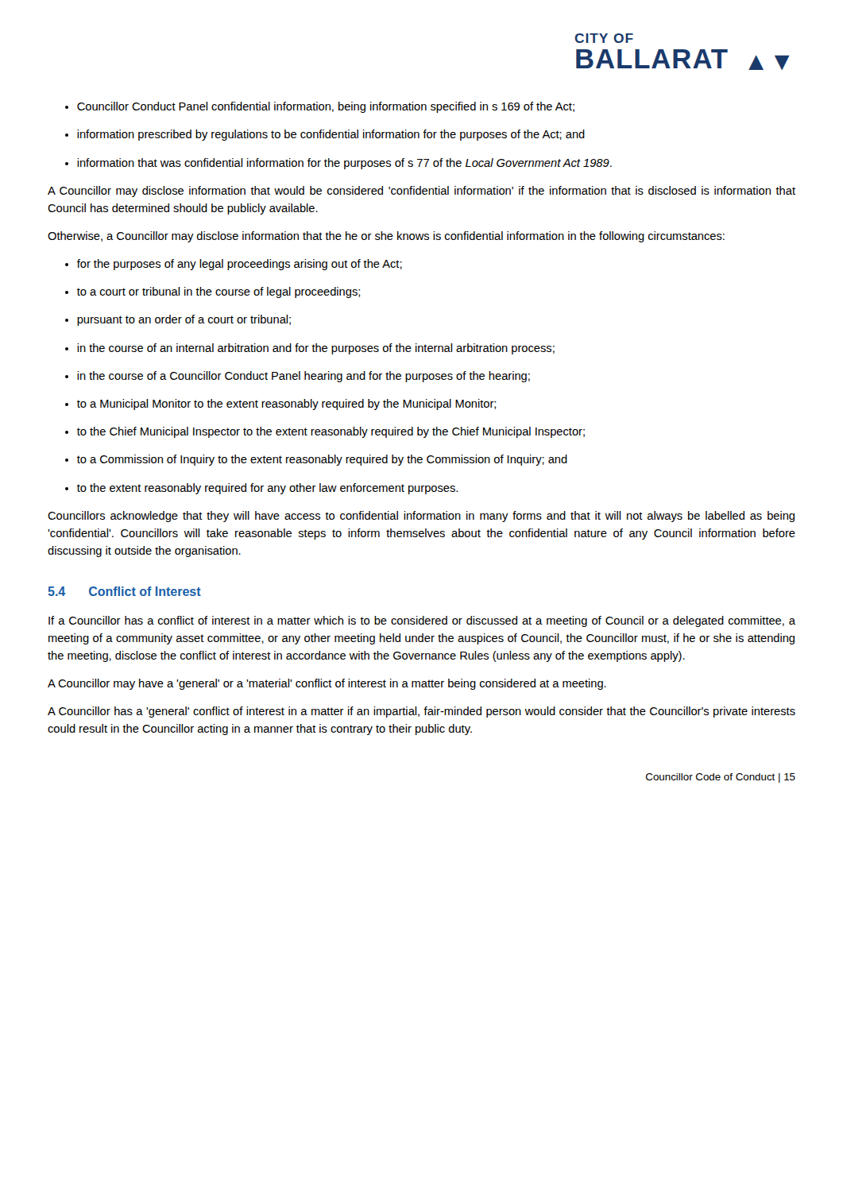CITY OF
BALLARAT ▲▼
Councillor Conduct Panel confidential information, being information specified in s 169 of the Act;
information prescribed by regulations to be confidential information for the purposes of the Act; and
information that was confidential information for the purposes of s 77 of the Local Government Act 1989.
A Councillor may disclose information that would be considered 'confidential information' if the information that is disclosed is information that Council has determined should be publicly available.
Otherwise, a Councillor may disclose information that the he or she knows is confidential information in the following circumstances:
for the purposes of any legal proceedings arising out of the Act;
to a court or tribunal in the course of legal proceedings;
pursuant to an order of a court or tribunal;
in the course of an internal arbitration and for the purposes of the internal arbitration process;
in the course of a Councillor Conduct Panel hearing and for the purposes of the hearing;
to a Municipal Monitor to the extent reasonably required by the Municipal Monitor;
to the Chief Municipal Inspector to the extent reasonably required by the Chief Municipal Inspector;
to a Commission of Inquiry to the extent reasonably required by the Commission of Inquiry; and
to the extent reasonably required for any other law enforcement purposes.
Councillors acknowledge that they will have access to confidential information in many forms and that it will not always be labelled as being 'confidential'. Councillors will take reasonable steps to inform themselves about the confidential nature of any Council information before discussing it outside the organisation.
5.4 Conflict of Interest
If a Councillor has a conflict of interest in a matter which is to be considered or discussed at a meeting of Council or a delegated committee, a meeting of a community asset committee, or any other meeting held under the auspices of Council, the Councillor must, if he or she is attending the meeting, disclose the conflict of interest in accordance with the Governance Rules (unless any of the exemptions apply).
A Councillor may have a 'general' or a 'material' conflict of interest in a matter being considered at a meeting.
A Councillor has a 'general' conflict of interest in a matter if an impartial, fair-minded person would consider that the Councillor's private interests could result in the Councillor acting in a manner that is contrary to their public duty.
Councillor Code of Conduct | 15